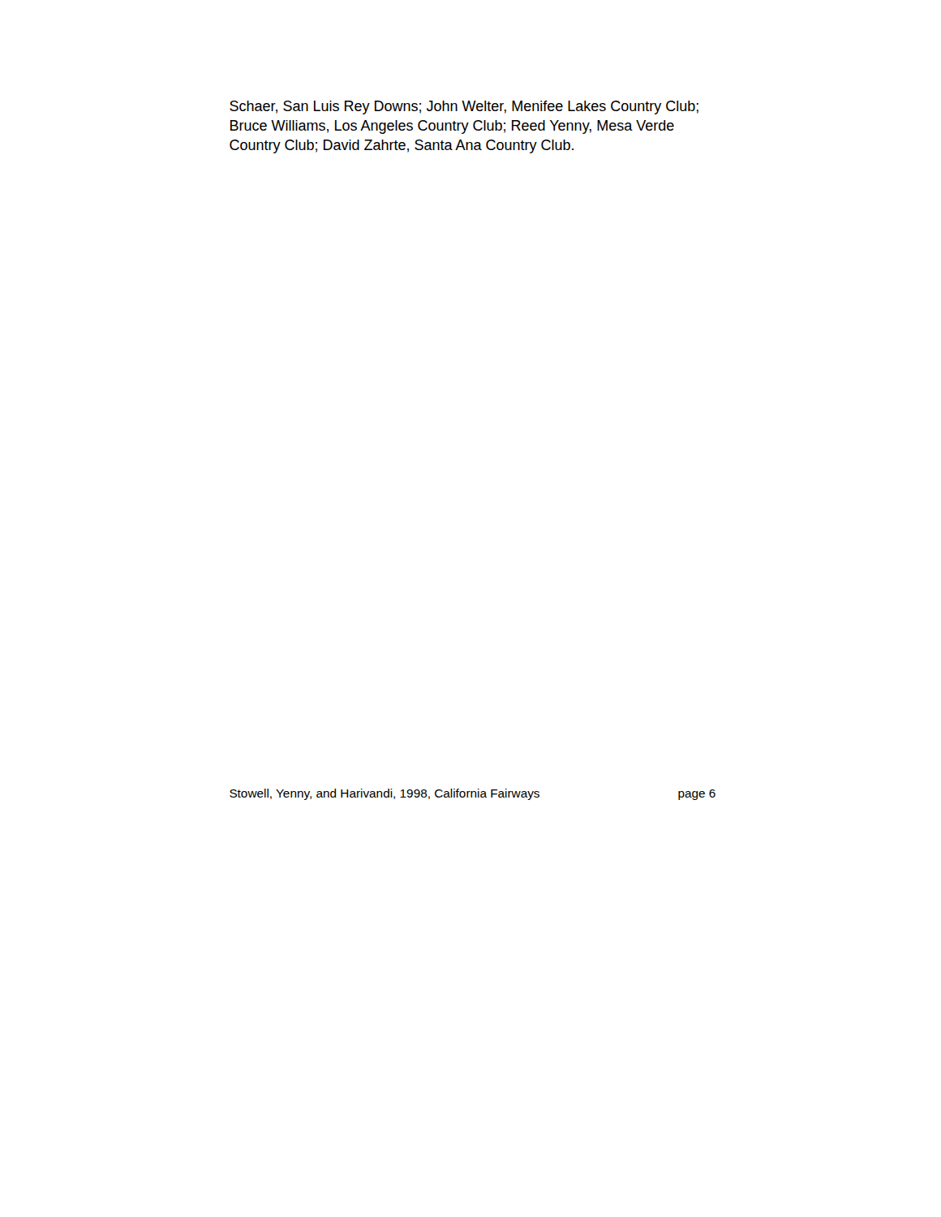Schaer, San Luis Rey Downs; John Welter, Menifee Lakes Country Club; Bruce Williams, Los Angeles Country Club; Reed Yenny, Mesa Verde Country Club; David Zahrte, Santa Ana Country Club.
Stowell, Yenny, and Harivandi, 1998, California Fairways page 6